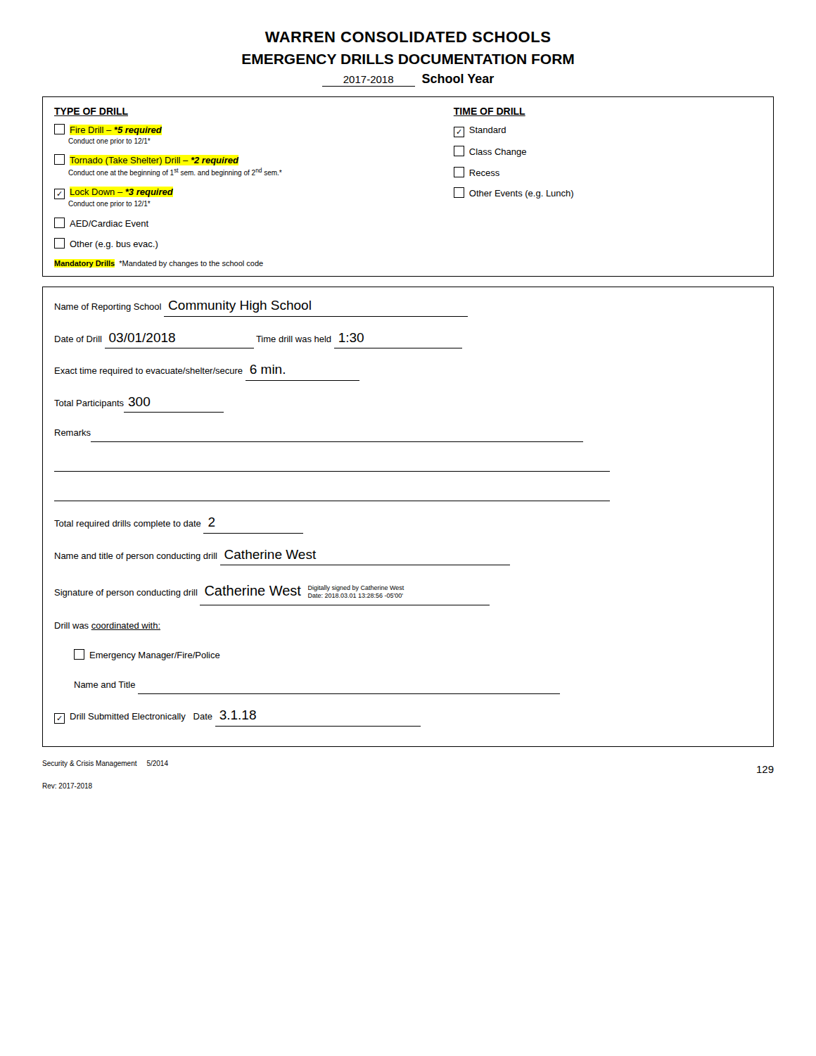WARREN CONSOLIDATED SCHOOLS
EMERGENCY DRILLS DOCUMENTATION FORM
2017-2018 School Year
TYPE OF DRILL
Fire Drill – *5 required Conduct one prior to 12/1*
Tornado (Take Shelter) Drill – *2 required Conduct one at the beginning of 1st sem. and beginning of 2nd sem.*
Lock Down – *3 required Conduct one prior to 12/1*
AED/Cardiac Event
Other (e.g. bus evac.)
Mandatory Drills *Mandated by changes to the school code
TIME OF DRILL
Standard
Class Change
Recess
Other Events (e.g. Lunch)
Name of Reporting School Community High School
Date of Drill 03/01/2018 Time drill was held 1:30
Exact time required to evacuate/shelter/secure 6 min.
Total Participants300
Remarks
Total required drills complete to date 2
Name and title of person conducting drill Catherine West
Signature of person conducting drill Catherine West Digitally signed by Catherine West
Date: 2018.03.01 13:28:56 -05'00'
Drill was coordinated with:
Emergency Manager/Fire/Police
Name and Title
Drill Submitted Electronically Date 3.1.18
Security & Crisis Management 5/2014
129
Rev: 2017-2018